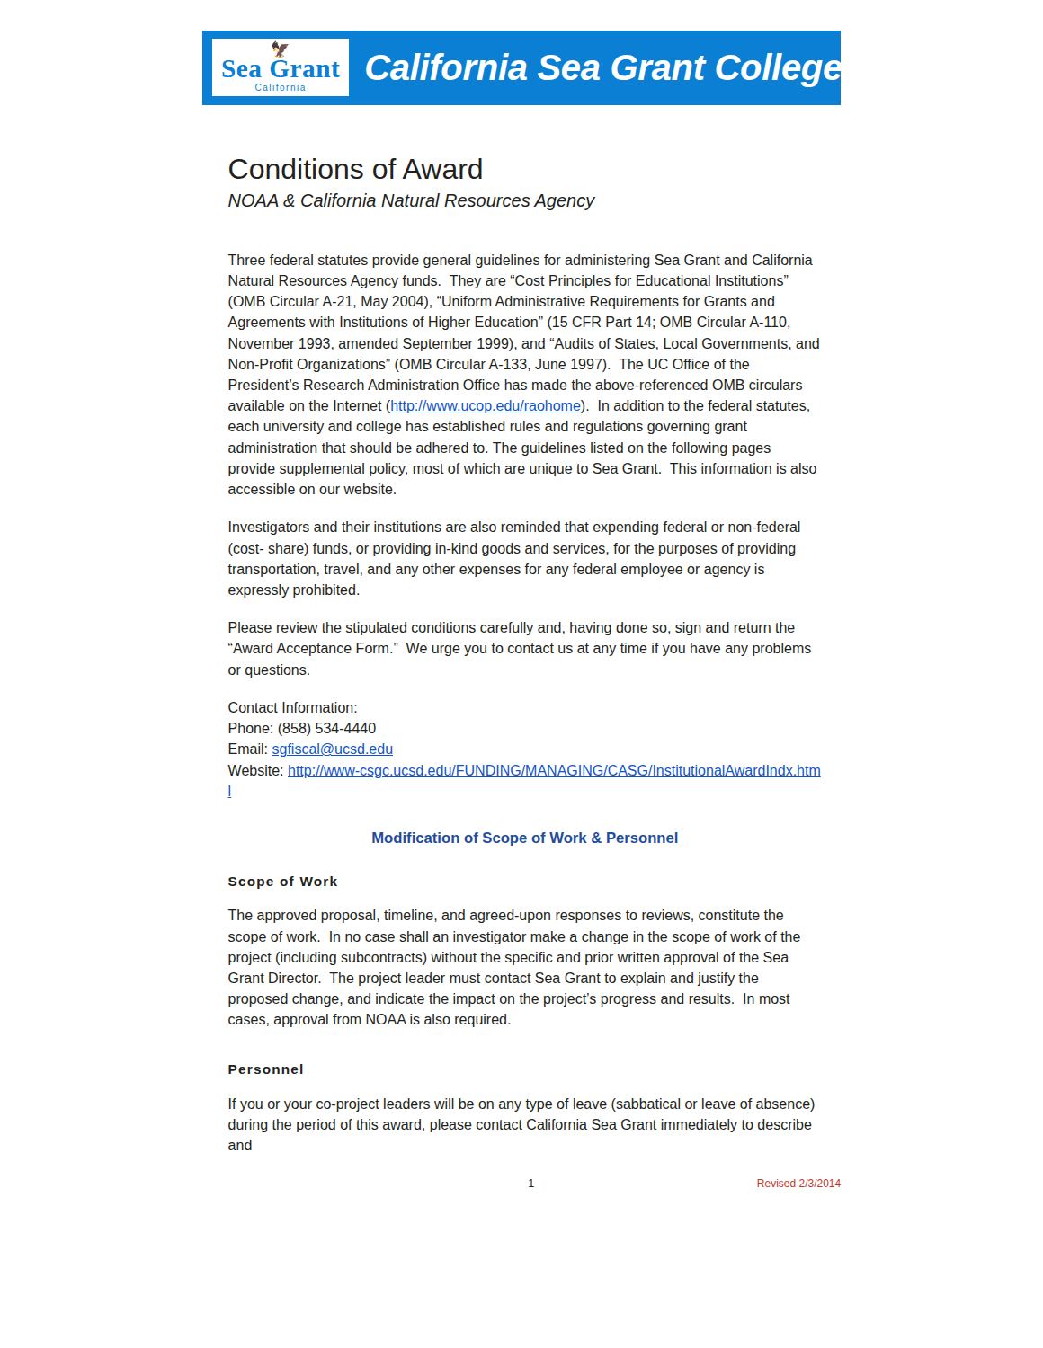🦅 Sea Grant California
California Sea Grant College Program
Conditions of Award
NOAA & California Natural Resources Agency
Three federal statutes provide general guidelines for administering Sea Grant and California Natural Resources Agency funds. They are “Cost Principles for Educational Institutions” (OMB Circular A-21, May 2004), “Uniform Administrative Requirements for Grants and Agreements with Institutions of Higher Education” (15 CFR Part 14; OMB Circular A-110, November 1993, amended September 1999), and “Audits of States, Local Governments, and Non-Profit Organizations” (OMB Circular A-133, June 1997). The UC Office of the President’s Research Administration Office has made the above-referenced OMB circulars available on the Internet (http://www.ucop.edu/raohome). In addition to the federal statutes, each university and college has established rules and regulations governing grant administration that should be adhered to. The guidelines listed on the following pages provide supplemental policy, most of which are unique to Sea Grant. This information is also accessible on our website.
Investigators and their institutions are also reminded that expending federal or non-federal (cost- share) funds, or providing in-kind goods and services, for the purposes of providing transportation, travel, and any other expenses for any federal employee or agency is expressly prohibited.
Please review the stipulated conditions carefully and, having done so, sign and return the “Award Acceptance Form.” We urge you to contact us at any time if you have any problems or questions.
Contact Information:
Phone: (858) 534-4440
Email: sgfiscal@ucsd.edu
Website: http://www-csgc.ucsd.edu/FUNDING/MANAGING/CASG/InstitutionalAwardIndx.html
Modification of Scope of Work & Personnel
Scope of Work
The approved proposal, timeline, and agreed-upon responses to reviews, constitute the scope of work. In no case shall an investigator make a change in the scope of work of the project (including subcontracts) without the specific and prior written approval of the Sea Grant Director. The project leader must contact Sea Grant to explain and justify the proposed change, and indicate the impact on the project’s progress and results. In most cases, approval from NOAA is also required.
Personnel
If you or your co-project leaders will be on any type of leave (sabbatical or leave of absence) during the period of this award, please contact California Sea Grant immediately to describe and
1
Revised 2/3/2014